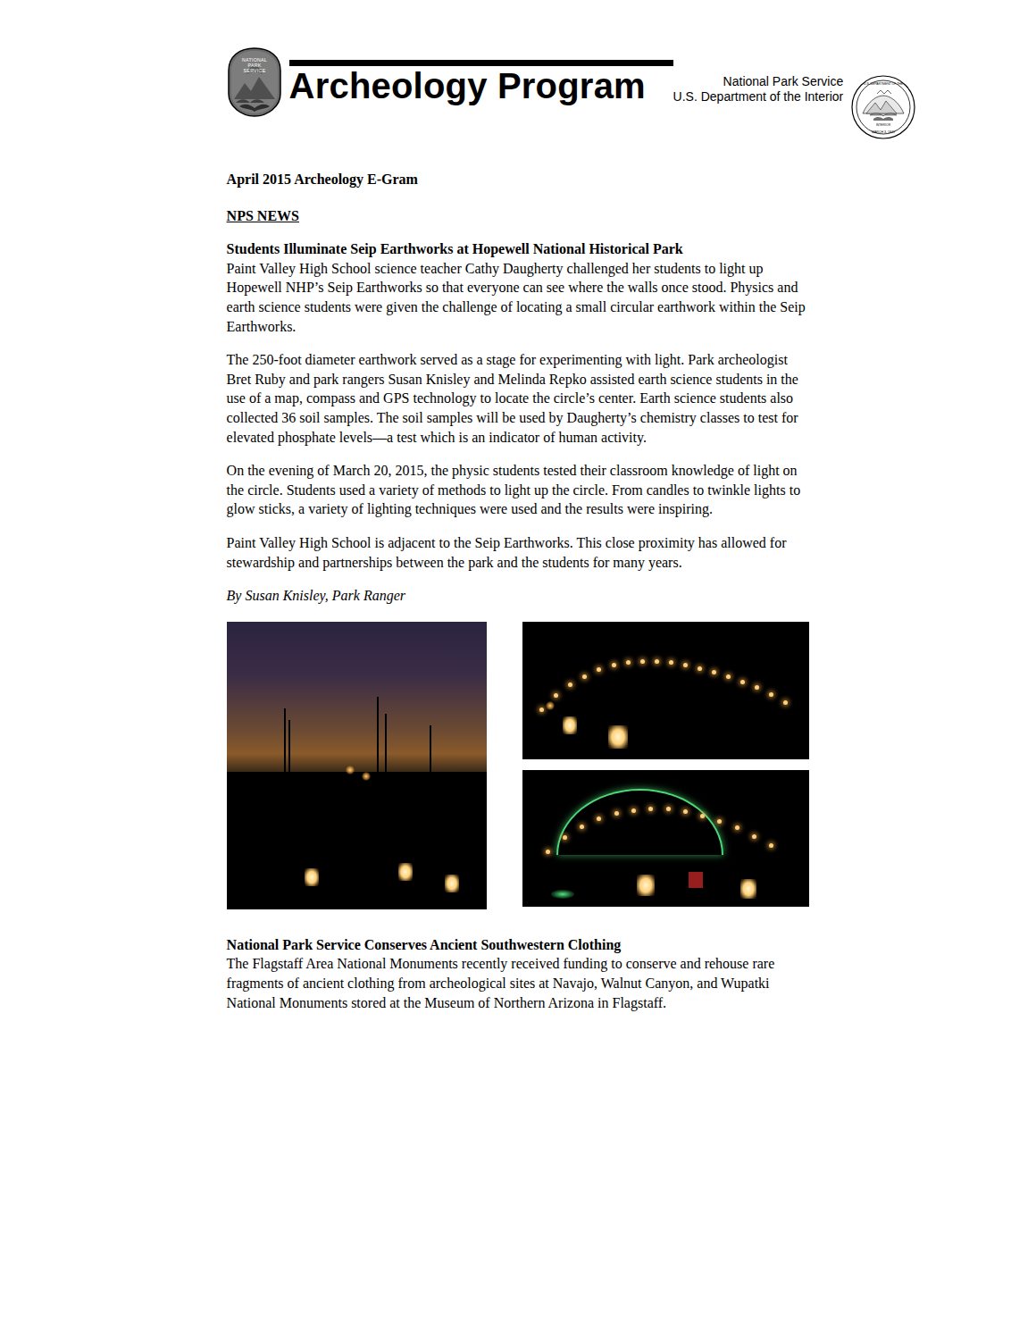NATIONAL PARK SERVICE
Archeology Program
National Park Service
U.S. Department of the Interior
U.S. DEPARTMENT OF THE MARCH 3, 1849 INTERIOR
April 2015 Archeology E-Gram
NPS NEWS
Students Illuminate Seip Earthworks at Hopewell National Historical Park
Paint Valley High School science teacher Cathy Daugherty challenged her students to light up Hopewell NHP’s Seip Earthworks so that everyone can see where the walls once stood. Physics and earth science students were given the challenge of locating a small circular earthwork within the Seip Earthworks.
The 250-foot diameter earthwork served as a stage for experimenting with light. Park archeologist Bret Ruby and park rangers Susan Knisley and Melinda Repko assisted earth science students in the use of a map, compass and GPS technology to locate the circle’s center. Earth science students also collected 36 soil samples. The soil samples will be used by Daugherty’s chemistry classes to test for elevated phosphate levels—a test which is an indicator of human activity.
On the evening of March 20, 2015, the physic students tested their classroom knowledge of light on the circle. Students used a variety of methods to light up the circle. From candles to twinkle lights to glow sticks, a variety of lighting techniques were used and the results were inspiring.
Paint Valley High School is adjacent to the Seip Earthworks. This close proximity has allowed for stewardship and partnerships between the park and the students for many years.
By Susan Knisley, Park Ranger
National Park Service Conserves Ancient Southwestern Clothing
The Flagstaff Area National Monuments recently received funding to conserve and rehouse rare fragments of ancient clothing from archeological sites at Navajo, Walnut Canyon, and Wupatki National Monuments stored at the Museum of Northern Arizona in Flagstaff.